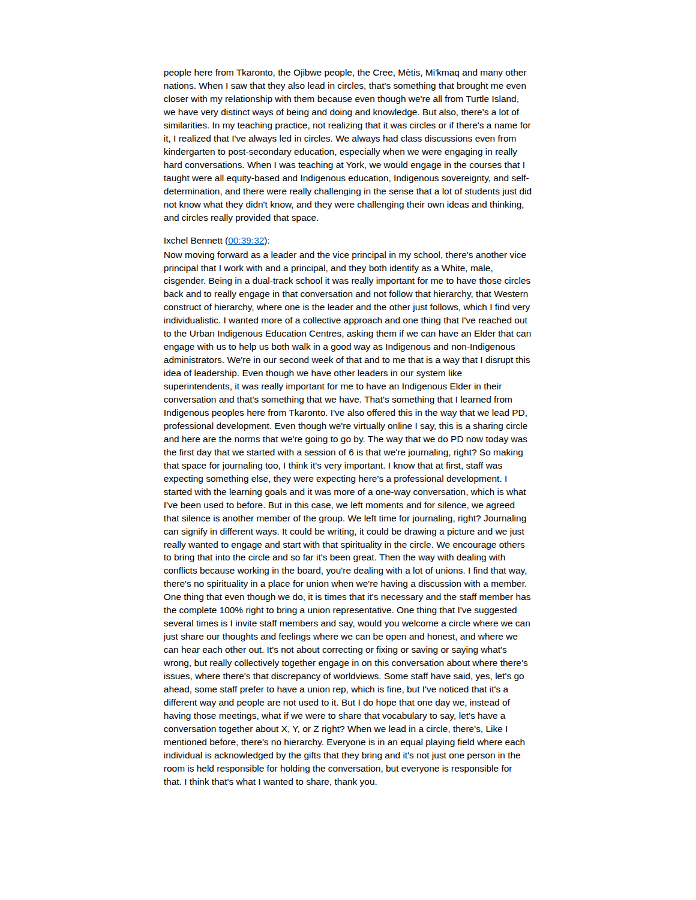people here from Tkaronto, the Ojibwe people, the Cree, Mètis, Mi'kmaq and many other nations. When I saw that they also lead in circles, that's something that brought me even closer with my relationship with them because even though we're all from Turtle Island, we have very distinct ways of being and doing and knowledge. But also, there's a lot of similarities. In my teaching practice, not realizing that it was circles or if there's a name for it, I realized that I've always led in circles. We always had class discussions even from kindergarten to post-secondary education, especially when we were engaging in really hard conversations. When I was teaching at York, we would engage in the courses that I taught were all equity-based and Indigenous education, Indigenous sovereignty, and self-determination, and there were really challenging in the sense that a lot of students just did not know what they didn't know, and they were challenging their own ideas and thinking, and circles really provided that space.
Ixchel Bennett (00:39:32):
Now moving forward as a leader and the vice principal in my school, there's another vice principal that I work with and a principal, and they both identify as a White, male, cisgender. Being in a dual-track school it was really important for me to have those circles back and to really engage in that conversation and not follow that hierarchy, that Western construct of hierarchy, where one is the leader and the other just follows, which I find very individualistic. I wanted more of a collective approach and one thing that I've reached out to the Urban Indigenous Education Centres, asking them if we can have an Elder that can engage with us to help us both walk in a good way as Indigenous and non-Indigenous administrators. We're in our second week of that and to me that is a way that I disrupt this idea of leadership. Even though we have other leaders in our system like superintendents, it was really important for me to have an Indigenous Elder in their conversation and that's something that we have. That's something that I learned from Indigenous peoples here from Tkaronto. I've also offered this in the way that we lead PD, professional development. Even though we're virtually online I say, this is a sharing circle and here are the norms that we're going to go by. The way that we do PD now today was the first day that we started with a session of 6 is that we're journaling, right? So making that space for journaling too, I think it's very important. I know that at first, staff was expecting something else, they were expecting here's a professional development. I started with the learning goals and it was more of a one-way conversation, which is what I've been used to before. But in this case, we left moments and for silence, we agreed that silence is another member of the group. We left time for journaling, right? Journaling can signify in different ways. It could be writing, it could be drawing a picture and we just really wanted to engage and start with that spirituality in the circle. We encourage others to bring that into the circle and so far it's been great. Then the way with dealing with conflicts because working in the board, you're dealing with a lot of unions. I find that way, there's no spirituality in a place for union when we're having a discussion with a member. One thing that even though we do, it is times that it's necessary and the staff member has the complete 100% right to bring a union representative. One thing that I've suggested several times is I invite staff members and say, would you welcome a circle where we can just share our thoughts and feelings where we can be open and honest, and where we can hear each other out. It's not about correcting or fixing or saving or saying what's wrong, but really collectively together engage in on this conversation about where there's issues, where there's that discrepancy of worldviews. Some staff have said, yes, let's go ahead, some staff prefer to have a union rep, which is fine, but I've noticed that it's a different way and people are not used to it. But I do hope that one day we, instead of having those meetings, what if we were to share that vocabulary to say, let's have a conversation together about X, Y, or Z right? When we lead in a circle, there's, Like I mentioned before, there's no hierarchy. Everyone is in an equal playing field where each individual is acknowledged by the gifts that they bring and it's not just one person in the room is held responsible for holding the conversation, but everyone is responsible for that. I think that's what I wanted to share, thank you.